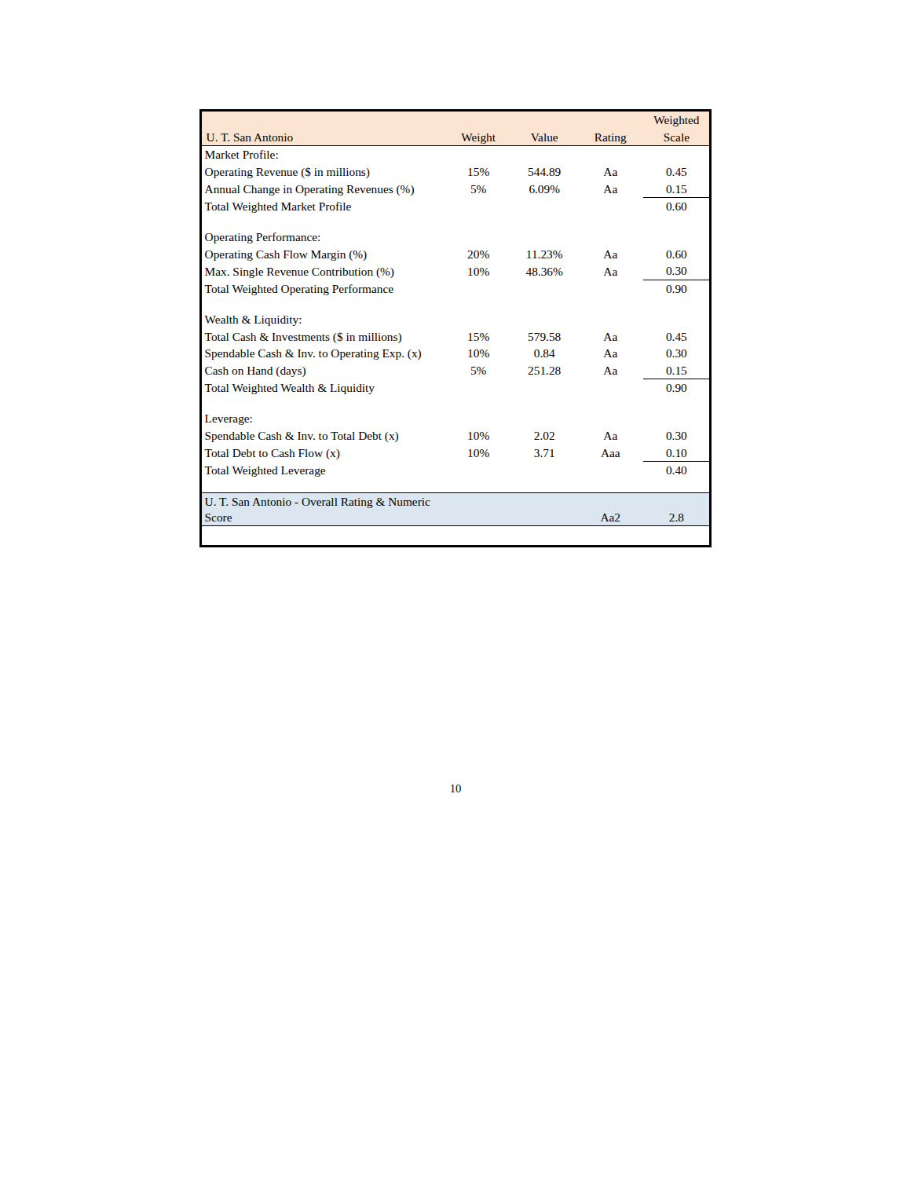| | | | | Weighted |
| U. T. San Antonio | Weight | Value | Rating | Scale |
| Market Profile: | | | | |
| Operating Revenue ($ in millions) | 15% | 544.89 | Aa | 0.45 |
| Annual Change in Operating Revenues (%) | 5% | 6.09% | Aa | 0.15 |
| Total Weighted Market Profile | | | | 0.60 |
| Operating Performance: | | | | |
| Operating Cash Flow Margin (%) | 20% | 11.23% | Aa | 0.60 |
| Max. Single Revenue Contribution (%) | 10% | 48.36% | Aa | 0.30 |
| Total Weighted Operating Performance | | | | 0.90 |
| Wealth & Liquidity: | | | | |
| Total Cash & Investments ($ in millions) | 15% | 579.58 | Aa | 0.45 |
| Spendable Cash & Inv. to Operating Exp. (x) | 10% | 0.84 | Aa | 0.30 |
| Cash on Hand (days) | 5% | 251.28 | Aa | 0.15 |
| Total Weighted Wealth & Liquidity | | | | 0.90 |
| Leverage: | | | | |
| Spendable Cash & Inv. to Total Debt (x) | 10% | 2.02 | Aa | 0.30 |
| Total Debt to Cash Flow (x) | 10% | 3.71 | Aaa | 0.10 |
| Total Weighted Leverage | | | | 0.40 |
| U. T. San Antonio - Overall Rating & Numeric Score | | | Aa2 | 2.8 |
10